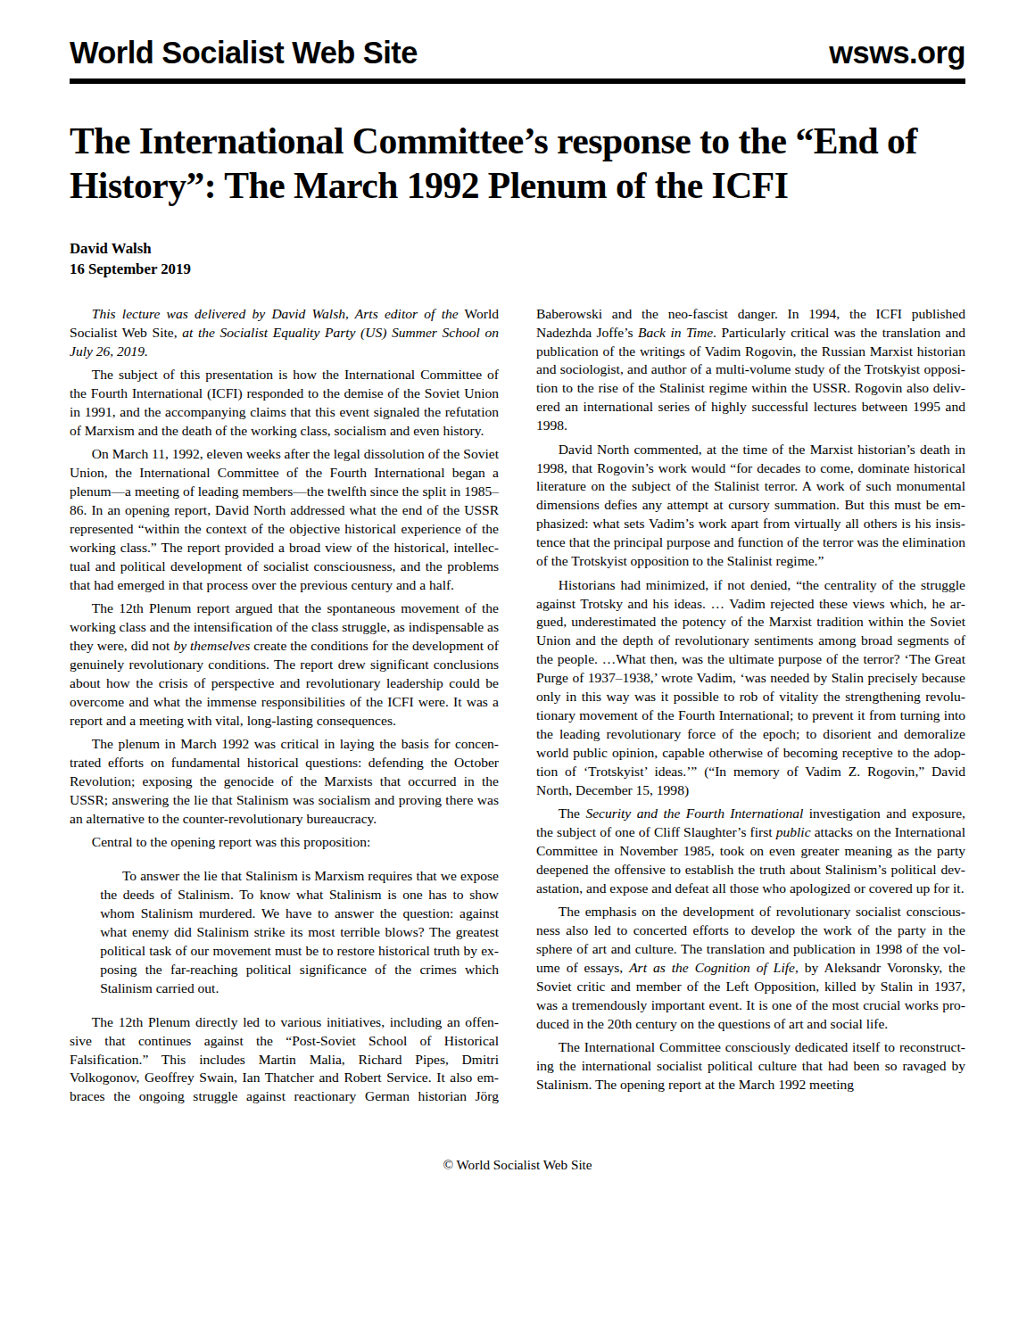World Socialist Web Site
wsws.org
The International Committee’s response to the “End of History”: The March 1992 Plenum of the ICFI
David Walsh 16 September 2019
This lecture was delivered by David Walsh, Arts editor of the World Socialist Web Site, at the Socialist Equality Party (US) Summer School on July 26, 2019.
The subject of this presentation is how the International Committee of the Fourth International (ICFI) responded to the demise of the Soviet Union in 1991, and the accompanying claims that this event signaled the refutation of Marxism and the death of the working class, socialism and even history.
On March 11, 1992, eleven weeks after the legal dissolution of the Soviet Union, the International Committee of the Fourth International began a plenum—a meeting of leading members—the twelfth since the split in 1985–86. In an opening report, David North addressed what the end of the USSR represented “within the context of the objective historical experience of the working class.” The report provided a broad view of the historical, intellectual and political development of socialist consciousness, and the problems that had emerged in that process over the previous century and a half.
The 12th Plenum report argued that the spontaneous movement of the working class and the intensification of the class struggle, as indispensable as they were, did not by themselves create the conditions for the development of genuinely revolutionary conditions. The report drew significant conclusions about how the crisis of perspective and revolutionary leadership could be overcome and what the immense responsibilities of the ICFI were. It was a report and a meeting with vital, long-lasting consequences.
The plenum in March 1992 was critical in laying the basis for concentrated efforts on fundamental historical questions: defending the October Revolution; exposing the genocide of the Marxists that occurred in the USSR; answering the lie that Stalinism was socialism and proving there was an alternative to the counter-revolutionary bureaucracy.
Central to the opening report was this proposition:
To answer the lie that Stalinism is Marxism requires that we expose the deeds of Stalinism. To know what Stalinism is one has to show whom Stalinism murdered. We have to answer the question: against what enemy did Stalinism strike its most terrible blows? The greatest political task of our movement must be to restore historical truth by exposing the far-reaching political significance of the crimes which Stalinism carried out.
The 12th Plenum directly led to various initiatives, including an offensive that continues against the “Post-Soviet School of Historical Falsification.” This includes Martin Malia, Richard Pipes, Dmitri Volkogonov, Geoffrey Swain, Ian Thatcher and Robert Service. It also embraces the ongoing struggle against reactionary German historian Jörg Baberowski and the neo-fascist danger. In 1994, the ICFI published Nadezhda Joffe’s Back in Time. Particularly critical was the translation and publication of the writings of Vadim Rogovin, the Russian Marxist historian and sociologist, and author of a multi-volume study of the Trotskyist opposition to the rise of the Stalinist regime within the USSR. Rogovin also delivered an international series of highly successful lectures between 1995 and 1998.
David North commented, at the time of the Marxist historian’s death in 1998, that Rogovin’s work would “for decades to come, dominate historical literature on the subject of the Stalinist terror. A work of such monumental dimensions defies any attempt at cursory summation. But this must be emphasized: what sets Vadim’s work apart from virtually all others is his insistence that the principal purpose and function of the terror was the elimination of the Trotskyist opposition to the Stalinist regime.”
Historians had minimized, if not denied, “the centrality of the struggle against Trotsky and his ideas. … Vadim rejected these views which, he argued, underestimated the potency of the Marxist tradition within the Soviet Union and the depth of revolutionary sentiments among broad segments of the people. …What then, was the ultimate purpose of the terror? ‘The Great Purge of 1937–1938,’ wrote Vadim, ‘was needed by Stalin precisely because only in this way was it possible to rob of vitality the strengthening revolutionary movement of the Fourth International; to prevent it from turning into the leading revolutionary force of the epoch; to disorient and demoralize world public opinion, capable otherwise of becoming receptive to the adoption of ‘Trotskyist’ ideas.’” (“In memory of Vadim Z. Rogovin,” David North, December 15, 1998)
The Security and the Fourth International investigation and exposure, the subject of one of Cliff Slaughter’s first public attacks on the International Committee in November 1985, took on even greater meaning as the party deepened the offensive to establish the truth about Stalinism’s political devastation, and expose and defeat all those who apologized or covered up for it.
The emphasis on the development of revolutionary socialist consciousness also led to concerted efforts to develop the work of the party in the sphere of art and culture. The translation and publication in 1998 of the volume of essays, Art as the Cognition of Life, by Aleksandr Voronsky, the Soviet critic and member of the Left Opposition, killed by Stalin in 1937, was a tremendously important event. It is one of the most crucial works produced in the 20th century on the questions of art and social life.
The International Committee consciously dedicated itself to reconstructing the international socialist political culture that had been so ravaged by Stalinism. The opening report at the March 1992 meeting
© World Socialist Web Site